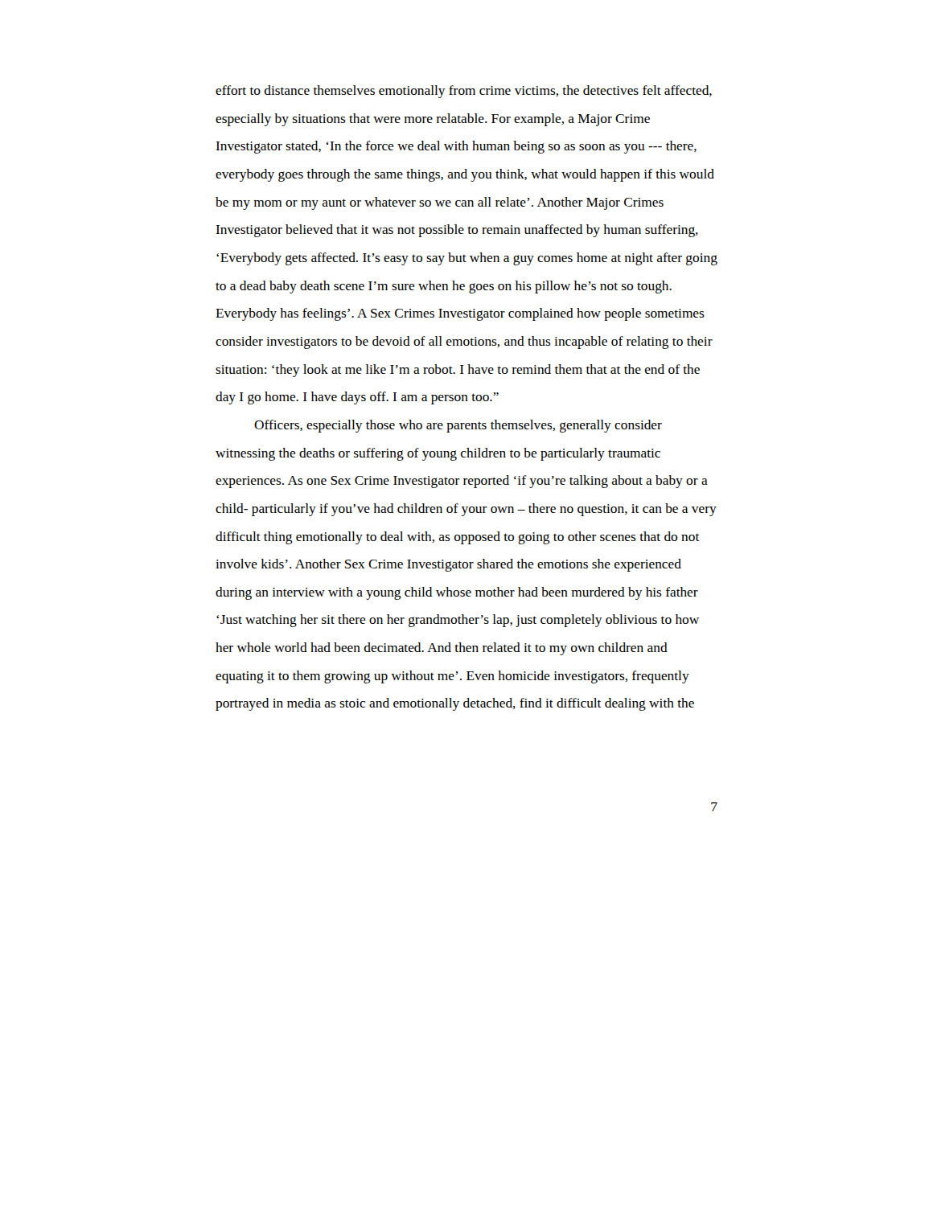effort to distance themselves emotionally from crime victims, the detectives felt affected, especially by situations that were more relatable. For example, a Major Crime Investigator stated, ‘In the force we deal with human being so as soon as you --- there, everybody goes through the same things, and you think, what would happen if this would be my mom or my aunt or whatever so we can all relate’. Another Major Crimes Investigator believed that it was not possible to remain unaffected by human suffering, ‘Everybody gets affected. It’s easy to say but when a guy comes home at night after going to a dead baby death scene I’m sure when he goes on his pillow he’s not so tough. Everybody has feelings’. A Sex Crimes Investigator complained how people sometimes consider investigators to be devoid of all emotions, and thus incapable of relating to their situation: ‘they look at me like I’m a robot. I have to remind them that at the end of the day I go home. I have days off. I am a person too.”
Officers, especially those who are parents themselves, generally consider witnessing the deaths or suffering of young children to be particularly traumatic experiences. As one Sex Crime Investigator reported ‘if you’re talking about a baby or a child- particularly if you’ve had children of your own – there no question, it can be a very difficult thing emotionally to deal with, as opposed to going to other scenes that do not involve kids’. Another Sex Crime Investigator shared the emotions she experienced during an interview with a young child whose mother had been murdered by his father ‘Just watching her sit there on her grandmother’s lap, just completely oblivious to how her whole world had been decimated. And then related it to my own children and equating it to them growing up without me’. Even homicide investigators, frequently portrayed in media as stoic and emotionally detached, find it difficult dealing with the
7